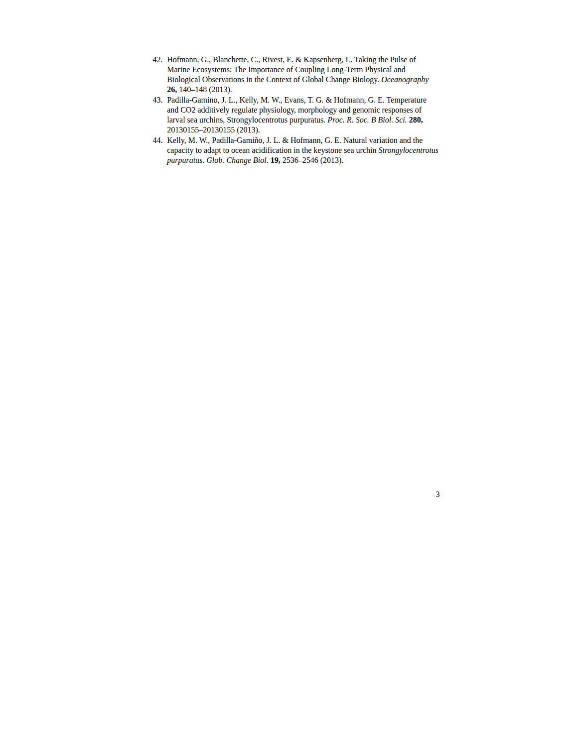42. Hofmann, G., Blanchette, C., Rivest, E. & Kapsenberg, L. Taking the Pulse of Marine Ecosystems: The Importance of Coupling Long-Term Physical and Biological Observations in the Context of Global Change Biology. Oceanography 26, 140–148 (2013).
43. Padilla-Gamino, J. L., Kelly, M. W., Evans, T. G. & Hofmann, G. E. Temperature and CO2 additively regulate physiology, morphology and genomic responses of larval sea urchins, Strongylocentrotus purpuratus. Proc. R. Soc. B Biol. Sci. 280, 20130155–20130155 (2013).
44. Kelly, M. W., Padilla-Gamiño, J. L. & Hofmann, G. E. Natural variation and the capacity to adapt to ocean acidification in the keystone sea urchin Strongylocentrotus purpuratus. Glob. Change Biol. 19, 2536–2546 (2013).
3